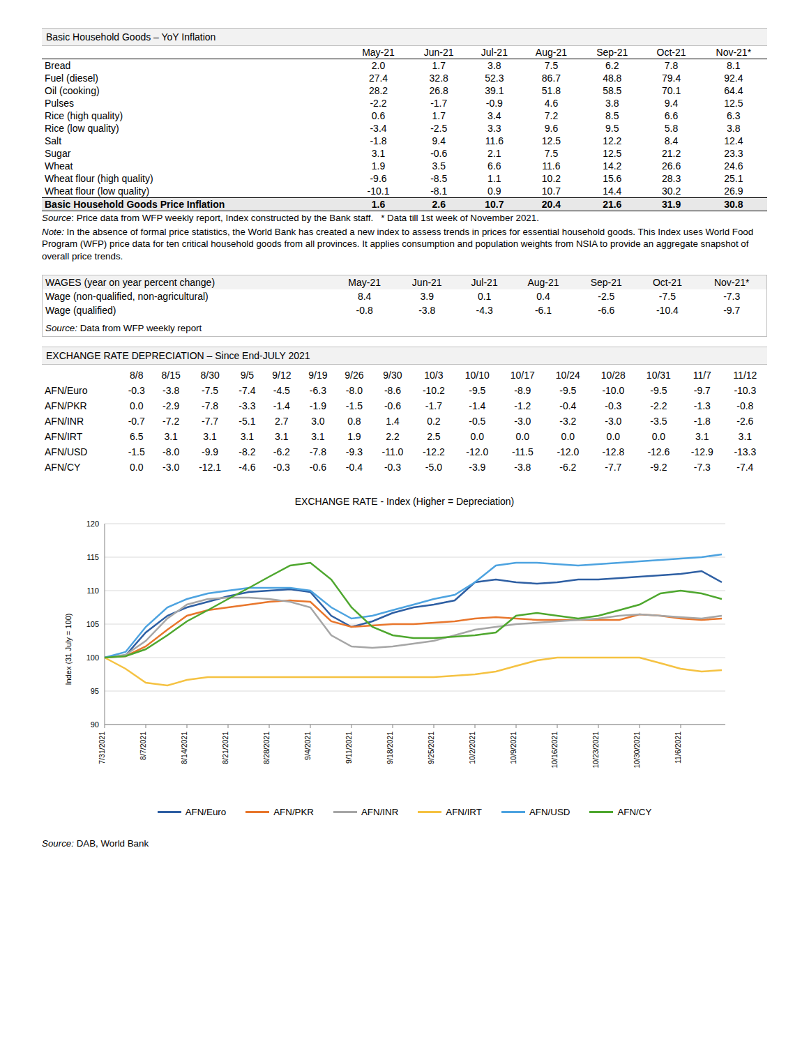Basic Household Goods – YoY Inflation
| | May-21 | Jun-21 | Jul-21 | Aug-21 | Sep-21 | Oct-21 | Nov-21* |
| --- | --- | --- | --- | --- | --- | --- | --- |
| Bread | 2.0 | 1.7 | 3.8 | 7.5 | 6.2 | 7.8 | 8.1 |
| Fuel (diesel) | 27.4 | 32.8 | 52.3 | 86.7 | 48.8 | 79.4 | 92.4 |
| Oil (cooking) | 28.2 | 26.8 | 39.1 | 51.8 | 58.5 | 70.1 | 64.4 |
| Pulses | -2.2 | -1.7 | -0.9 | 4.6 | 3.8 | 9.4 | 12.5 |
| Rice (high quality) | 0.6 | 1.7 | 3.4 | 7.2 | 8.5 | 6.6 | 6.3 |
| Rice (low quality) | -3.4 | -2.5 | 3.3 | 9.6 | 9.5 | 5.8 | 3.8 |
| Salt | -1.8 | 9.4 | 11.6 | 12.5 | 12.2 | 8.4 | 12.4 |
| Sugar | 3.1 | -0.6 | 2.1 | 7.5 | 12.5 | 21.2 | 23.3 |
| Wheat | 1.9 | 3.5 | 6.6 | 11.6 | 14.2 | 26.6 | 24.6 |
| Wheat flour (high quality) | -9.6 | -8.5 | 1.1 | 10.2 | 15.6 | 28.3 | 25.1 |
| Wheat flour (low quality) | -10.1 | -8.1 | 0.9 | 10.7 | 14.4 | 30.2 | 26.9 |
| Basic Household Goods Price Inflation | 1.6 | 2.6 | 10.7 | 20.4 | 21.6 | 31.9 | 30.8 |
Source: Price data from WFP weekly report, Index constructed by the Bank staff. * Data till 1st week of November 2021.
Note: In the absence of formal price statistics, the World Bank has created a new index to assess trends in prices for essential household goods. This Index uses World Food Program (WFP) price data for ten critical household goods from all provinces. It applies consumption and population weights from NSIA to provide an aggregate snapshot of overall price trends.
| WAGES (year on year percent change) | May-21 | Jun-21 | Jul-21 | Aug-21 | Sep-21 | Oct-21 | Nov-21* |
| --- | --- | --- | --- | --- | --- | --- | --- |
| Wage (non-qualified, non-agricultural) | 8.4 | 3.9 | 0.1 | 0.4 | -2.5 | -7.5 | -7.3 |
| Wage (qualified) | -0.8 | -3.8 | -4.3 | -6.1 | -6.6 | -10.4 | -9.7 |
Source: Data from WFP weekly report
EXCHANGE RATE DEPRECIATION – Since End-JULY 2021
| | 8/8 | 8/15 | 8/30 | 9/5 | 9/12 | 9/19 | 9/26 | 9/30 | 10/3 | 10/10 | 10/17 | 10/24 | 10/28 | 10/31 | 11/7 | 11/12 |
| --- | --- | --- | --- | --- | --- | --- | --- | --- | --- | --- | --- | --- | --- | --- | --- | --- |
| AFN/Euro | -0.3 | -3.8 | -7.5 | -7.4 | -4.5 | -6.3 | -8.0 | -8.6 | -10.2 | -9.5 | -8.9 | -9.5 | -10.0 | -9.5 | -9.7 | -10.3 |
| AFN/PKR | 0.0 | -2.9 | -7.8 | -3.3 | -1.4 | -1.9 | -1.5 | -0.6 | -1.7 | -1.4 | -1.2 | -0.4 | -0.3 | -2.2 | -1.3 | -0.8 |
| AFN/INR | -0.7 | -7.2 | -7.7 | -5.1 | 2.7 | 3.0 | 0.8 | 1.4 | 0.2 | -0.5 | -3.0 | -3.2 | -3.0 | -3.5 | -1.8 | -2.6 |
| AFN/IRT | 6.5 | 3.1 | 3.1 | 3.1 | 3.1 | 3.1 | 1.9 | 2.2 | 2.5 | 0.0 | 0.0 | 0.0 | 0.0 | 0.0 | 3.1 | 3.1 |
| AFN/USD | -1.5 | -8.0 | -9.9 | -8.2 | -6.2 | -7.8 | -9.3 | -11.0 | -12.2 | -12.0 | -11.5 | -12.0 | -12.8 | -12.6 | -12.9 | -13.3 |
| AFN/CY | 0.0 | -3.0 | -12.1 | -4.6 | -0.3 | -0.6 | -0.4 | -0.3 | -5.0 | -3.9 | -3.8 | -6.2 | -7.7 | -9.2 | -7.3 | -7.4 |
EXCHANGE RATE - Index (Higher = Depreciation)
Index (31 July = 100) 120 115 110 105 100 95 90 7/31/2021 8/7/2021 8/14/2021 8/21/2021 8/28/2021 9/4/2021 9/11/2021 9/18/2021 9/25/2021 10/2/2021 10/9/2021 10/16/2021 10/23/2021 10/30/2021 11/6/2021
AFN/Euro
AFN/PKR
AFN/INR
AFN/IRT
AFN/USD
AFN/CY
Source: DAB, World Bank